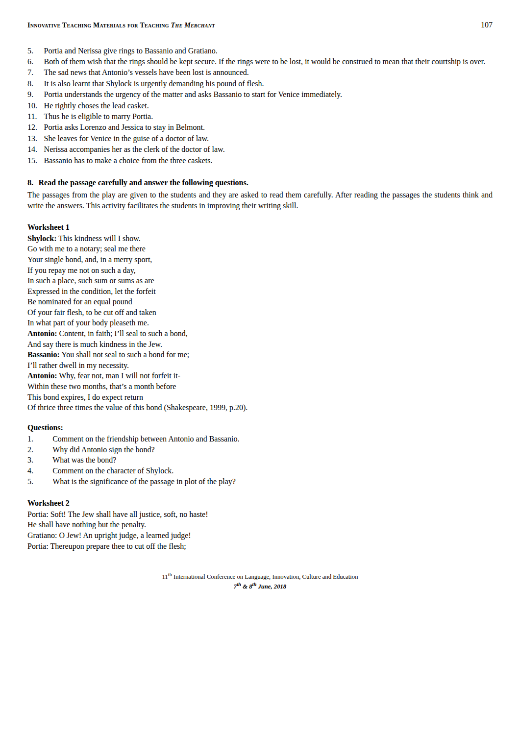Innovative Teaching Materials for Teaching The Merchant 107
5. Portia and Nerissa give rings to Bassanio and Gratiano.
6. Both of them wish that the rings should be kept secure. If the rings were to be lost, it would be construed to mean that their courtship is over.
7. The sad news that Antonio’s vessels have been lost is announced.
8. It is also learnt that Shylock is urgently demanding his pound of flesh.
9. Portia understands the urgency of the matter and asks Bassanio to start for Venice immediately.
10. He rightly choses the lead casket.
11. Thus he is eligible to marry Portia.
12. Portia asks Lorenzo and Jessica to stay in Belmont.
13. She leaves for Venice in the guise of a doctor of law.
14. Nerissa accompanies her as the clerk of the doctor of law.
15. Bassanio has to make a choice from the three caskets.
8. Read the passage carefully and answer the following questions.
The passages from the play are given to the students and they are asked to read them carefully. After reading the passages the students think and write the answers. This activity facilitates the students in improving their writing skill.
Worksheet 1
Shylock: This kindness will I show.
Go with me to a notary; seal me there
Your single bond, and, in a merry sport,
If you repay me not on such a day,
In such a place, such sum or sums as are
Expressed in the condition, let the forfeit
Be nominated for an equal pound
Of your fair flesh, to be cut off and taken
In what part of your body pleaseth me.
Antonio: Content, in faith; I’ll seal to such a bond,
And say there is much kindness in the Jew.
Bassanio: You shall not seal to such a bond for me;
I’ll rather dwell in my necessity.
Antonio: Why, fear not, man I will not forfeit it-
Within these two months, that’s a month before
This bond expires, I do expect return
Of thrice three times the value of this bond (Shakespeare, 1999, p.20).
Questions:
1. Comment on the friendship between Antonio and Bassanio.
2. Why did Antonio sign the bond?
3. What was the bond?
4. Comment on the character of Shylock.
5. What is the significance of the passage in plot of the play?
Worksheet 2
Portia: Soft! The Jew shall have all justice, soft, no haste!
He shall have nothing but the penalty.
Gratiano: O Jew! An upright judge, a learned judge!
Portia: Thereupon prepare thee to cut off the flesh;
11th International Conference on Language, Innovation, Culture and Education
7th & 8th June, 2018